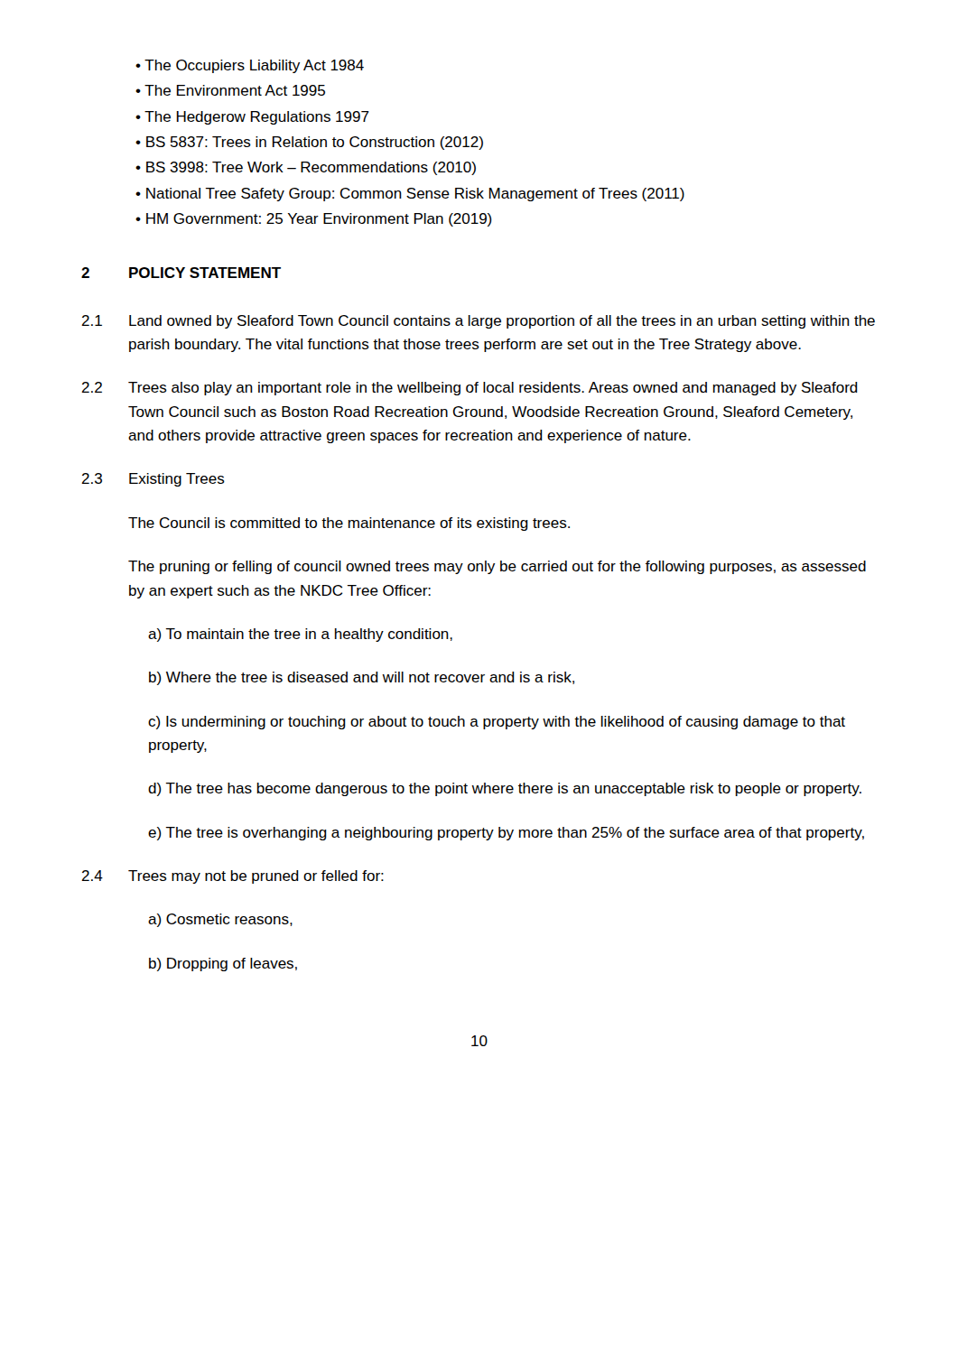• The Occupiers Liability Act 1984
• The Environment Act 1995
• The Hedgerow Regulations 1997
• BS 5837: Trees in Relation to Construction (2012)
• BS 3998: Tree Work – Recommendations (2010)
• National Tree Safety Group: Common Sense Risk Management of Trees (2011)
• HM Government: 25 Year Environment Plan (2019)
2 POLICY STATEMENT
2.1
Land owned by Sleaford Town Council contains a large proportion of all the trees in an urban setting within the parish boundary. The vital functions that those trees perform are set out in the Tree Strategy above.
2.2
Trees also play an important role in the wellbeing of local residents. Areas owned and managed by Sleaford Town Council such as Boston Road Recreation Ground, Woodside Recreation Ground, Sleaford Cemetery, and others provide attractive green spaces for recreation and experience of nature.
2.3
Existing Trees
The Council is committed to the maintenance of its existing trees.
The pruning or felling of council owned trees may only be carried out for the following purposes, as assessed by an expert such as the NKDC Tree Officer:
a) To maintain the tree in a healthy condition,
b) Where the tree is diseased and will not recover and is a risk,
c) Is undermining or touching or about to touch a property with the likelihood of causing damage to that property,
d) The tree has become dangerous to the point where there is an unacceptable risk to people or property.
e) The tree is overhanging a neighbouring property by more than 25% of the surface area of that property,
2.4
Trees may not be pruned or felled for:
a) Cosmetic reasons,
b) Dropping of leaves,
10